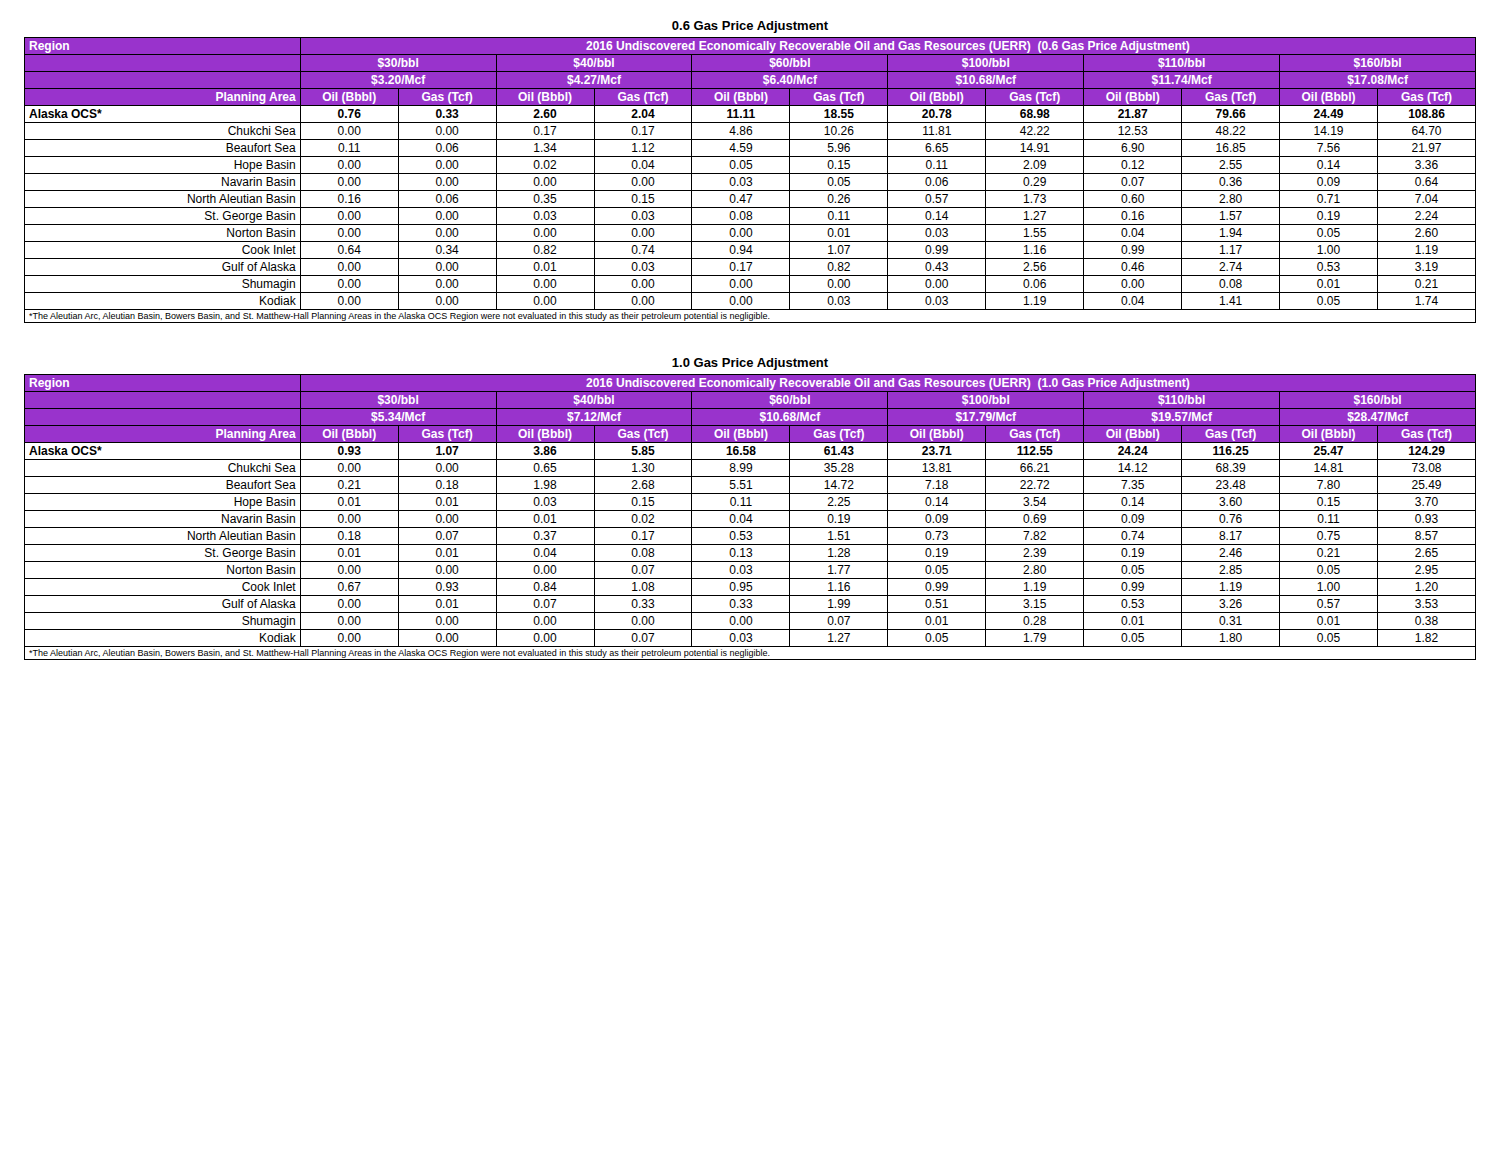0.6 Gas Price Adjustment
| Region | 2016 Undiscovered Economically Recoverable Oil and Gas Resources (UERR) (0.6 Gas Price Adjustment) |
| | $30/bbl | $40/bbl | $60/bbl | $100/bbl | $110/bbl | $160/bbl |
| | $3.20/Mcf | $4.27/Mcf | $6.40/Mcf | $10.68/Mcf | $11.74/Mcf | $17.08/Mcf |
| Planning Area | Oil (Bbbl) | Gas (Tcf) | Oil (Bbbl) | Gas (Tcf) | Oil (Bbbl) | Gas (Tcf) | Oil (Bbbl) | Gas (Tcf) | Oil (Bbbl) | Gas (Tcf) | Oil (Bbbl) | Gas (Tcf) |
| Alaska OCS* | 0.76 | 0.33 | 2.60 | 2.04 | 11.11 | 18.55 | 20.78 | 68.98 | 21.87 | 79.66 | 24.49 | 108.86 |
| Chukchi Sea | 0.00 | 0.00 | 0.17 | 0.17 | 4.86 | 10.26 | 11.81 | 42.22 | 12.53 | 48.22 | 14.19 | 64.70 |
| Beaufort Sea | 0.11 | 0.06 | 1.34 | 1.12 | 4.59 | 5.96 | 6.65 | 14.91 | 6.90 | 16.85 | 7.56 | 21.97 |
| Hope Basin | 0.00 | 0.00 | 0.02 | 0.04 | 0.05 | 0.15 | 0.11 | 2.09 | 0.12 | 2.55 | 0.14 | 3.36 |
| Navarin Basin | 0.00 | 0.00 | 0.00 | 0.00 | 0.03 | 0.05 | 0.06 | 0.29 | 0.07 | 0.36 | 0.09 | 0.64 |
| North Aleutian Basin | 0.16 | 0.06 | 0.35 | 0.15 | 0.47 | 0.26 | 0.57 | 1.73 | 0.60 | 2.80 | 0.71 | 7.04 |
| St. George Basin | 0.00 | 0.00 | 0.03 | 0.03 | 0.08 | 0.11 | 0.14 | 1.27 | 0.16 | 1.57 | 0.19 | 2.24 |
| Norton Basin | 0.00 | 0.00 | 0.00 | 0.00 | 0.00 | 0.01 | 0.03 | 1.55 | 0.04 | 1.94 | 0.05 | 2.60 |
| Cook Inlet | 0.64 | 0.34 | 0.82 | 0.74 | 0.94 | 1.07 | 0.99 | 1.16 | 0.99 | 1.17 | 1.00 | 1.19 |
| Gulf of Alaska | 0.00 | 0.00 | 0.01 | 0.03 | 0.17 | 0.82 | 0.43 | 2.56 | 0.46 | 2.74 | 0.53 | 3.19 |
| Shumagin | 0.00 | 0.00 | 0.00 | 0.00 | 0.00 | 0.00 | 0.00 | 0.06 | 0.00 | 0.08 | 0.01 | 0.21 |
| Kodiak | 0.00 | 0.00 | 0.00 | 0.00 | 0.00 | 0.03 | 0.03 | 1.19 | 0.04 | 1.41 | 0.05 | 1.74 |
| *The Aleutian Arc, Aleutian Basin, Bowers Basin, and St. Matthew-Hall Planning Areas in the Alaska OCS Region were not evaluated in this study as their petroleum potential is negligible. |
1.0 Gas Price Adjustment
| Region | 2016 Undiscovered Economically Recoverable Oil and Gas Resources (UERR) (1.0 Gas Price Adjustment) |
| | $30/bbl | $40/bbl | $60/bbl | $100/bbl | $110/bbl | $160/bbl |
| | $5.34/Mcf | $7.12/Mcf | $10.68/Mcf | $17.79/Mcf | $19.57/Mcf | $28.47/Mcf |
| Planning Area | Oil (Bbbl) | Gas (Tcf) | Oil (Bbbl) | Gas (Tcf) | Oil (Bbbl) | Gas (Tcf) | Oil (Bbbl) | Gas (Tcf) | Oil (Bbbl) | Gas (Tcf) | Oil (Bbbl) | Gas (Tcf) |
| Alaska OCS* | 0.93 | 1.07 | 3.86 | 5.85 | 16.58 | 61.43 | 23.71 | 112.55 | 24.24 | 116.25 | 25.47 | 124.29 |
| Chukchi Sea | 0.00 | 0.00 | 0.65 | 1.30 | 8.99 | 35.28 | 13.81 | 66.21 | 14.12 | 68.39 | 14.81 | 73.08 |
| Beaufort Sea | 0.21 | 0.18 | 1.98 | 2.68 | 5.51 | 14.72 | 7.18 | 22.72 | 7.35 | 23.48 | 7.80 | 25.49 |
| Hope Basin | 0.01 | 0.01 | 0.03 | 0.15 | 0.11 | 2.25 | 0.14 | 3.54 | 0.14 | 3.60 | 0.15 | 3.70 |
| Navarin Basin | 0.00 | 0.00 | 0.01 | 0.02 | 0.04 | 0.19 | 0.09 | 0.69 | 0.09 | 0.76 | 0.11 | 0.93 |
| North Aleutian Basin | 0.18 | 0.07 | 0.37 | 0.17 | 0.53 | 1.51 | 0.73 | 7.82 | 0.74 | 8.17 | 0.75 | 8.57 |
| St. George Basin | 0.01 | 0.01 | 0.04 | 0.08 | 0.13 | 1.28 | 0.19 | 2.39 | 0.19 | 2.46 | 0.21 | 2.65 |
| Norton Basin | 0.00 | 0.00 | 0.00 | 0.07 | 0.03 | 1.77 | 0.05 | 2.80 | 0.05 | 2.85 | 0.05 | 2.95 |
| Cook Inlet | 0.67 | 0.93 | 0.84 | 1.08 | 0.95 | 1.16 | 0.99 | 1.19 | 0.99 | 1.19 | 1.00 | 1.20 |
| Gulf of Alaska | 0.00 | 0.01 | 0.07 | 0.33 | 0.33 | 1.99 | 0.51 | 3.15 | 0.53 | 3.26 | 0.57 | 3.53 |
| Shumagin | 0.00 | 0.00 | 0.00 | 0.00 | 0.00 | 0.07 | 0.01 | 0.28 | 0.01 | 0.31 | 0.01 | 0.38 |
| Kodiak | 0.00 | 0.00 | 0.00 | 0.07 | 0.03 | 1.27 | 0.05 | 1.79 | 0.05 | 1.80 | 0.05 | 1.82 |
| *The Aleutian Arc, Aleutian Basin, Bowers Basin, and St. Matthew-Hall Planning Areas in the Alaska OCS Region were not evaluated in this study as their petroleum potential is negligible. |